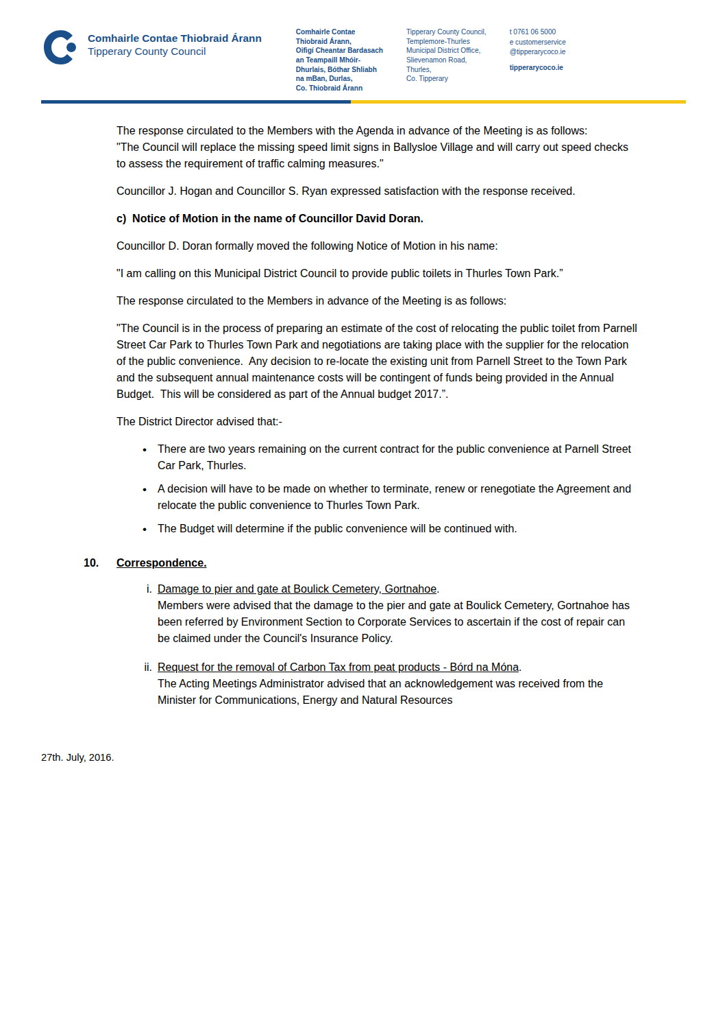Comhairle Contae Thiobraid Árann
Tipperary County Council
Comhairle Contae
Thiobraid Árann,
Oifigí Cheantar Bardasach
an Teampaill Mhóir-
Dhurlais, Bóthar Shliabh
na mBan, Durlas,
Co. Thiobraid Árann
Tipperary County Council,
Templemore-Thurles
Municipal District Office,
Slievenamon Road,
Thurles,
Co. Tipperary
t 0761 06 5000
e customerservice
@tipperarycoco.ie
tipperarycoco.ie
The response circulated to the Members with the Agenda in advance of the Meeting is as follows:
"The Council will replace the missing speed limit signs in Ballysloe Village and will carry out speed checks to assess the requirement of traffic calming measures."
Councillor J. Hogan and Councillor S. Ryan expressed satisfaction with the response received.
c) Notice of Motion in the name of Councillor David Doran.
Councillor D. Doran formally moved the following Notice of Motion in his name:
"I am calling on this Municipal District Council to provide public toilets in Thurles Town Park.”
The response circulated to the Members in advance of the Meeting is as follows:
"The Council is in the process of preparing an estimate of the cost of relocating the public toilet from Parnell Street Car Park to Thurles Town Park and negotiations are taking place with the supplier for the relocation of the public convenience. Any decision to re-locate the existing unit from Parnell Street to the Town Park and the subsequent annual maintenance costs will be contingent of funds being provided in the Annual Budget. This will be considered as part of the Annual budget 2017.”.
The District Director advised that:-
There are two years remaining on the current contract for the public convenience at Parnell Street Car Park, Thurles.
A decision will have to be made on whether to terminate, renew or renegotiate the Agreement and relocate the public convenience to Thurles Town Park.
The Budget will determine if the public convenience will be continued with.
10.
Correspondence.
i. Damage to pier and gate at Boulick Cemetery, Gortnahoe.
Members were advised that the damage to the pier and gate at Boulick Cemetery, Gortnahoe has been referred by Environment Section to Corporate Services to ascertain if the cost of repair can be claimed under the Council's Insurance Policy.
ii. Request for the removal of Carbon Tax from peat products - Bórd na Móna.
The Acting Meetings Administrator advised that an acknowledgement was received from the Minister for Communications, Energy and Natural Resources
27th. July, 2016.